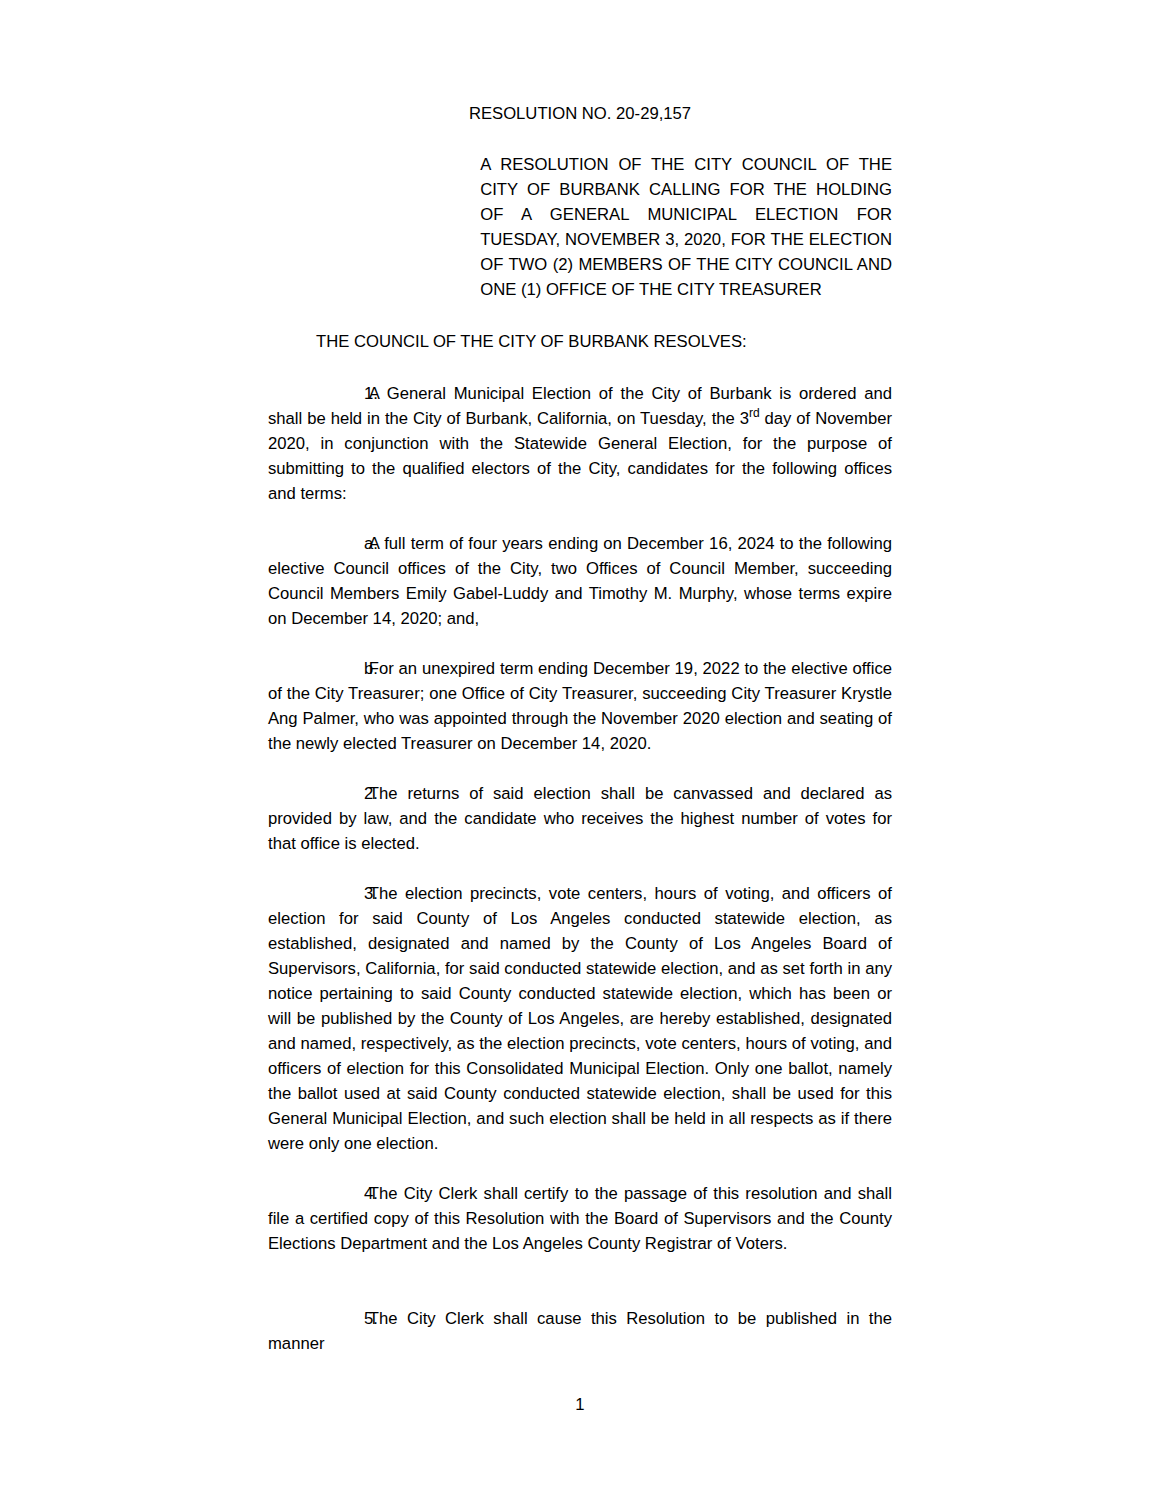RESOLUTION NO. 20-29,157
A RESOLUTION OF THE CITY COUNCIL OF THE CITY OF BURBANK CALLING FOR THE HOLDING OF A GENERAL MUNICIPAL ELECTION FOR TUESDAY, NOVEMBER 3, 2020, FOR THE ELECTION OF TWO (2) MEMBERS OF THE CITY COUNCIL AND ONE (1) OFFICE OF THE CITY TREASURER
THE COUNCIL OF THE CITY OF BURBANK RESOLVES:
1. A General Municipal Election of the City of Burbank is ordered and shall be held in the City of Burbank, California, on Tuesday, the 3rd day of November 2020, in conjunction with the Statewide General Election, for the purpose of submitting to the qualified electors of the City, candidates for the following offices and terms:
a. A full term of four years ending on December 16, 2024 to the following elective Council offices of the City, two Offices of Council Member, succeeding Council Members Emily Gabel-Luddy and Timothy M. Murphy, whose terms expire on December 14, 2020; and,
b. For an unexpired term ending December 19, 2022 to the elective office of the City Treasurer; one Office of City Treasurer, succeeding City Treasurer Krystle Ang Palmer, who was appointed through the November 2020 election and seating of the newly elected Treasurer on December 14, 2020.
2. The returns of said election shall be canvassed and declared as provided by law, and the candidate who receives the highest number of votes for that office is elected.
3. The election precincts, vote centers, hours of voting, and officers of election for said County of Los Angeles conducted statewide election, as established, designated and named by the County of Los Angeles Board of Supervisors, California, for said conducted statewide election, and as set forth in any notice pertaining to said County conducted statewide election, which has been or will be published by the County of Los Angeles, are hereby established, designated and named, respectively, as the election precincts, vote centers, hours of voting, and officers of election for this Consolidated Municipal Election. Only one ballot, namely the ballot used at said County conducted statewide election, shall be used for this General Municipal Election, and such election shall be held in all respects as if there were only one election.
4. The City Clerk shall certify to the passage of this resolution and shall file a certified copy of this Resolution with the Board of Supervisors and the County Elections Department and the Los Angeles County Registrar of Voters.
5. The City Clerk shall cause this Resolution to be published in the manner
1